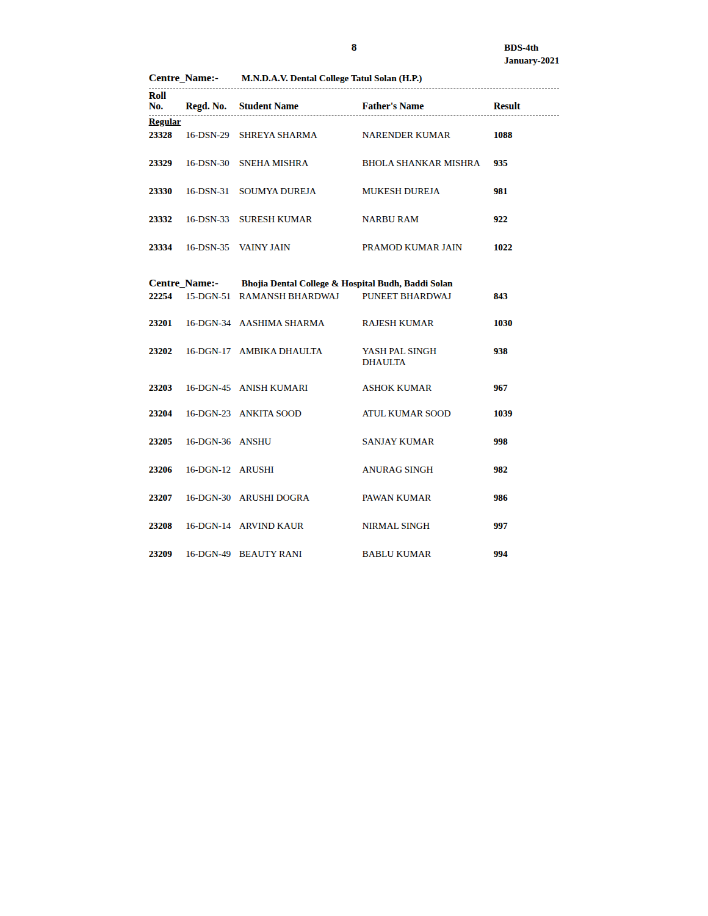8
BDS-4th
January-2021
Centre_Name:- M.N.D.A.V. Dental College Tatul Solan (H.P.)
| Roll No. | Regd. No. | Student Name | Father's Name | Result |
| --- | --- | --- | --- | --- |
| Regular |
| 23328 | 16-DSN-29 | SHREYA SHARMA | NARENDER KUMAR | 1088 |
| 23329 | 16-DSN-30 | SNEHA MISHRA | BHOLA SHANKAR MISHRA | 935 |
| 23330 | 16-DSN-31 | SOUMYA DUREJA | MUKESH DUREJA | 981 |
| 23332 | 16-DSN-33 | SURESH KUMAR | NARBU RAM | 922 |
| 23334 | 16-DSN-35 | VAINY JAIN | PRAMOD KUMAR JAIN | 1022 |
Centre_Name:- Bhojia Dental College & Hospital Budh, Baddi Solan
| 22254 | 15-DGN-51 | RAMANSH BHARDWAJ | PUNEET BHARDWAJ | 843 |
| 23201 | 16-DGN-34 | AASHIMA SHARMA | RAJESH KUMAR | 1030 |
| 23202 | 16-DGN-17 | AMBIKA DHAULTA | YASH PAL SINGH DHAULTA | 938 |
| 23203 | 16-DGN-45 | ANISH KUMARI | ASHOK KUMAR | 967 |
| 23204 | 16-DGN-23 | ANKITA SOOD | ATUL KUMAR SOOD | 1039 |
| 23205 | 16-DGN-36 | ANSHU | SANJAY KUMAR | 998 |
| 23206 | 16-DGN-12 | ARUSHI | ANURAG SINGH | 982 |
| 23207 | 16-DGN-30 | ARUSHI DOGRA | PAWAN KUMAR | 986 |
| 23208 | 16-DGN-14 | ARVIND KAUR | NIRMAL SINGH | 997 |
| 23209 | 16-DGN-49 | BEAUTY RANI | BABLU KUMAR | 994 |